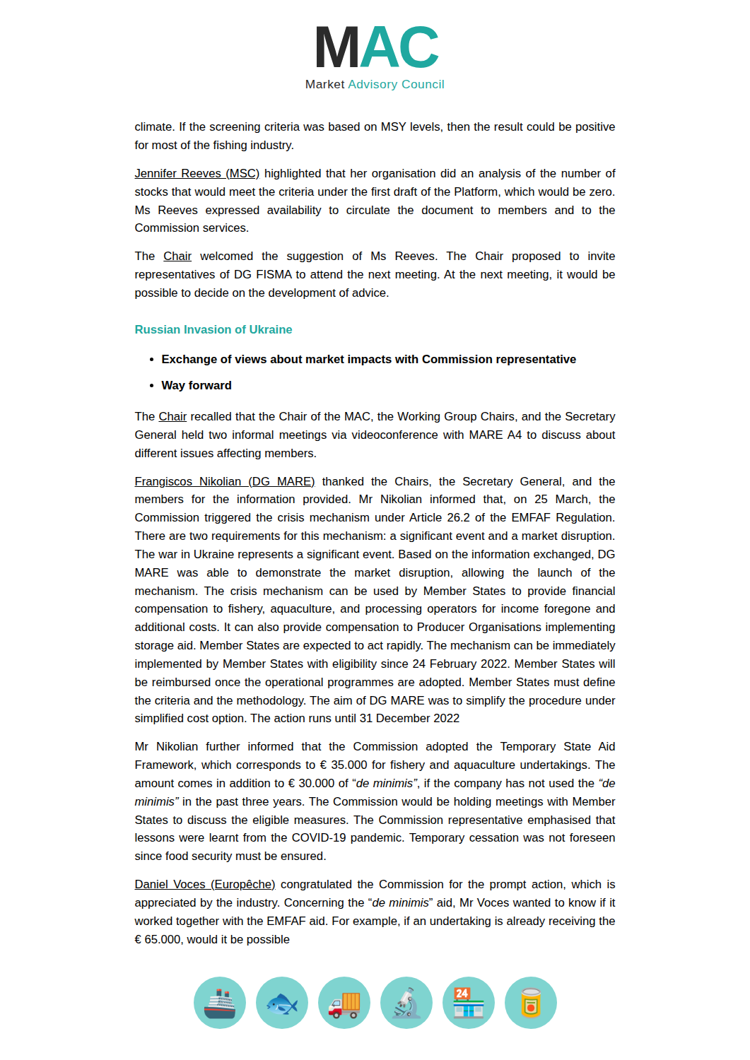MAC
Market Advisory Council
climate. If the screening criteria was based on MSY levels, then the result could be positive for most of the fishing industry.
Jennifer Reeves (MSC) highlighted that her organisation did an analysis of the number of stocks that would meet the criteria under the first draft of the Platform, which would be zero. Ms Reeves expressed availability to circulate the document to members and to the Commission services.
The Chair welcomed the suggestion of Ms Reeves. The Chair proposed to invite representatives of DG FISMA to attend the next meeting. At the next meeting, it would be possible to decide on the development of advice.
Russian Invasion of Ukraine
Exchange of views about market impacts with Commission representative
Way forward
The Chair recalled that the Chair of the MAC, the Working Group Chairs, and the Secretary General held two informal meetings via videoconference with MARE A4 to discuss about different issues affecting members.
Frangiscos Nikolian (DG MARE) thanked the Chairs, the Secretary General, and the members for the information provided. Mr Nikolian informed that, on 25 March, the Commission triggered the crisis mechanism under Article 26.2 of the EMFAF Regulation. There are two requirements for this mechanism: a significant event and a market disruption. The war in Ukraine represents a significant event. Based on the information exchanged, DG MARE was able to demonstrate the market disruption, allowing the launch of the mechanism. The crisis mechanism can be used by Member States to provide financial compensation to fishery, aquaculture, and processing operators for income foregone and additional costs. It can also provide compensation to Producer Organisations implementing storage aid. Member States are expected to act rapidly. The mechanism can be immediately implemented by Member States with eligibility since 24 February 2022. Member States will be reimbursed once the operational programmes are adopted. Member States must define the criteria and the methodology. The aim of DG MARE was to simplify the procedure under simplified cost option. The action runs until 31 December 2022
Mr Nikolian further informed that the Commission adopted the Temporary State Aid Framework, which corresponds to € 35.000 for fishery and aquaculture undertakings. The amount comes in addition to € 30.000 of “de minimis”, if the company has not used the “de minimis” in the past three years. The Commission would be holding meetings with Member States to discuss the eligible measures. The Commission representative emphasised that lessons were learnt from the COVID-19 pandemic. Temporary cessation was not foreseen since food security must be ensured.
Daniel Voces (Europêche) congratulated the Commission for the prompt action, which is appreciated by the industry. Concerning the “de minimis” aid, Mr Voces wanted to know if it worked together with the EMFAF aid. For example, if an undertaking is already receiving the € 65.000, would it be possible
🚢
🐟
🚚
🔬
🏪
🥫